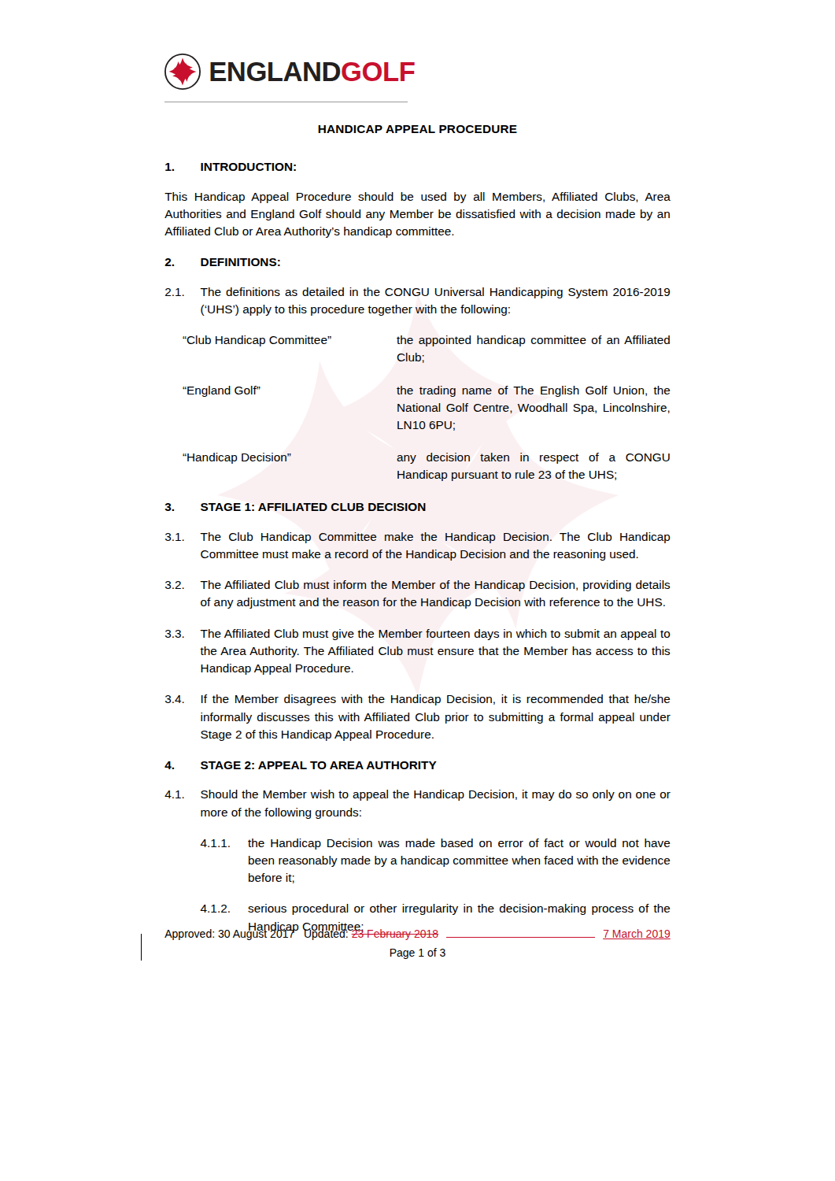ENGLAND GOLF
HANDICAP APPEAL PROCEDURE
1. INTRODUCTION:
This Handicap Appeal Procedure should be used by all Members, Affiliated Clubs, Area Authorities and England Golf should any Member be dissatisfied with a decision made by an Affiliated Club or Area Authority’s handicap committee.
2. DEFINITIONS:
2.1.
The definitions as detailed in the CONGU Universal Handicapping System 2016-2019 (‘UHS’) apply to this procedure together with the following:
“Club Handicap Committee”
the appointed handicap committee of an Affiliated Club;
“England Golf”
the trading name of The English Golf Union, the National Golf Centre, Woodhall Spa, Lincolnshire, LN10 6PU;
“Handicap Decision”
any decision taken in respect of a CONGU Handicap pursuant to rule 23 of the UHS;
3. STAGE 1: AFFILIATED CLUB DECISION
3.1.
The Club Handicap Committee make the Handicap Decision. The Club Handicap Committee must make a record of the Handicap Decision and the reasoning used.
3.2.
The Affiliated Club must inform the Member of the Handicap Decision, providing details of any adjustment and the reason for the Handicap Decision with reference to the UHS.
3.3.
The Affiliated Club must give the Member fourteen days in which to submit an appeal to the Area Authority. The Affiliated Club must ensure that the Member has access to this Handicap Appeal Procedure.
3.4.
If the Member disagrees with the Handicap Decision, it is recommended that he/she informally discusses this with Affiliated Club prior to submitting a formal appeal under Stage 2 of this Handicap Appeal Procedure.
4. STAGE 2: APPEAL TO AREA AUTHORITY
4.1.
Should the Member wish to appeal the Handicap Decision, it may do so only on one or more of the following grounds:
4.1.1.
the Handicap Decision was made based on error of fact or would not have been reasonably made by a handicap committee when faced with the evidence before it;
4.1.2.
serious procedural or other irregularity in the decision-making process of the Handicap Committee;
Approved: 30 August 2017 Updated: 23 February 2018 7 March 2019
Page 1 of 3